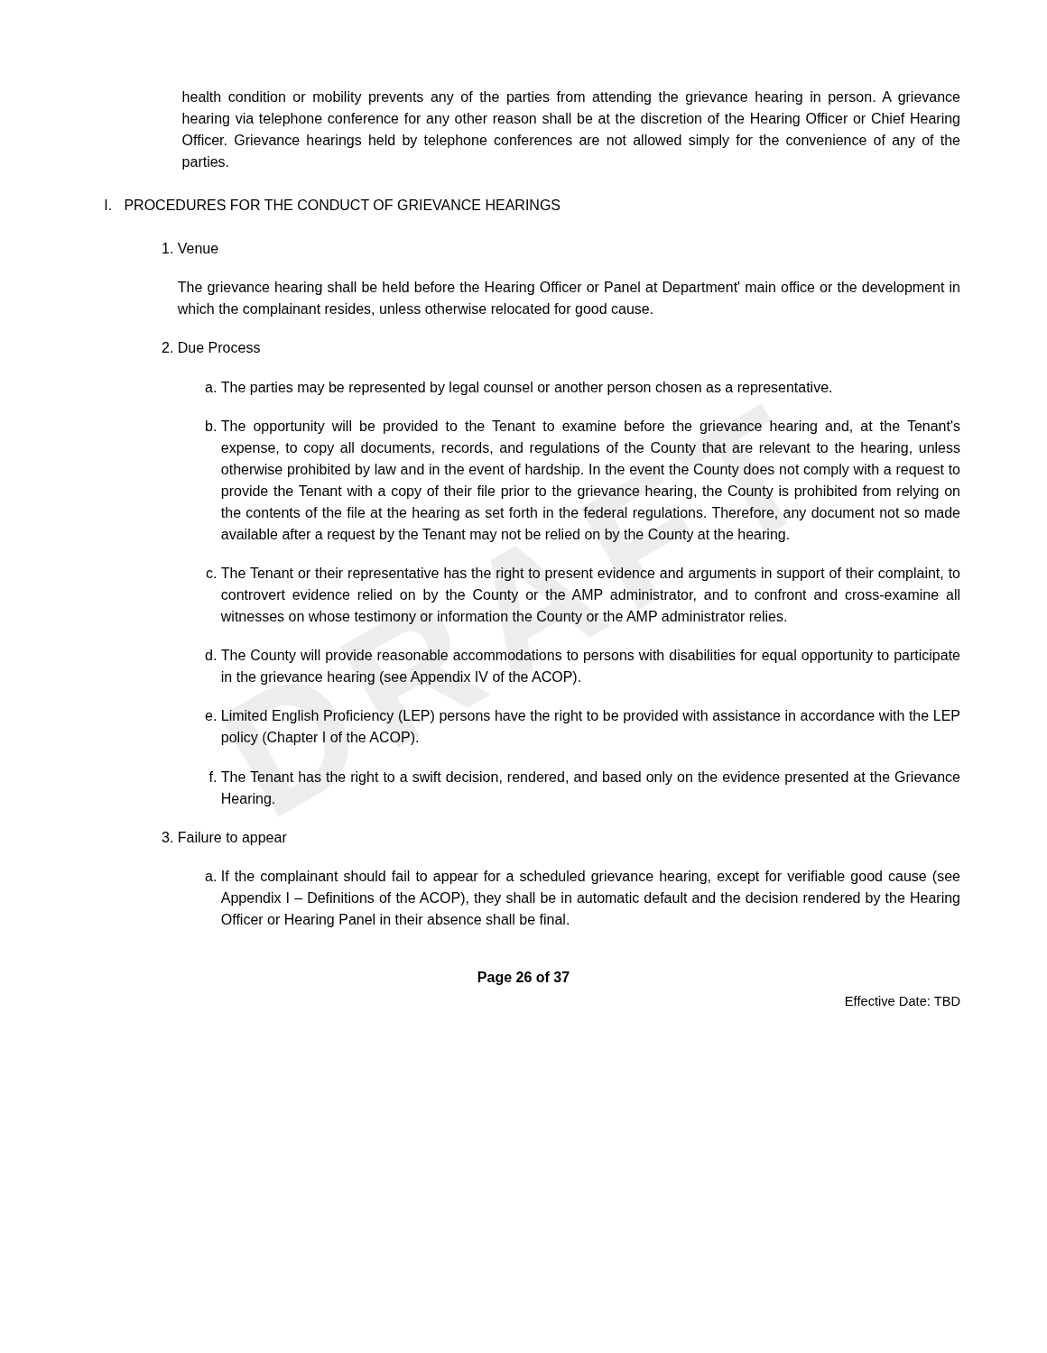DRAFT
health condition or mobility prevents any of the parties from attending the grievance hearing in person. A grievance hearing via telephone conference for any other reason shall be at the discretion of the Hearing Officer or Chief Hearing Officer. Grievance hearings held by telephone conferences are not allowed simply for the convenience of any of the parties.
I. PROCEDURES FOR THE CONDUCT OF GRIEVANCE HEARINGS
Venue
The grievance hearing shall be held before the Hearing Officer or Panel at Department' main office or the development in which the complainant resides, unless otherwise relocated for good cause.
Due Process
The parties may be represented by legal counsel or another person chosen as a representative.
The opportunity will be provided to the Tenant to examine before the grievance hearing and, at the Tenant's expense, to copy all documents, records, and regulations of the County that are relevant to the hearing, unless otherwise prohibited by law and in the event of hardship. In the event the County does not comply with a request to provide the Tenant with a copy of their file prior to the grievance hearing, the County is prohibited from relying on the contents of the file at the hearing as set forth in the federal regulations. Therefore, any document not so made available after a request by the Tenant may not be relied on by the County at the hearing.
The Tenant or their representative has the right to present evidence and arguments in support of their complaint, to controvert evidence relied on by the County or the AMP administrator, and to confront and cross-examine all witnesses on whose testimony or information the County or the AMP administrator relies.
The County will provide reasonable accommodations to persons with disabilities for equal opportunity to participate in the grievance hearing (see Appendix IV of the ACOP).
Limited English Proficiency (LEP) persons have the right to be provided with assistance in accordance with the LEP policy (Chapter I of the ACOP).
The Tenant has the right to a swift decision, rendered, and based only on the evidence presented at the Grievance Hearing.
Failure to appear
If the complainant should fail to appear for a scheduled grievance hearing, except for verifiable good cause (see Appendix I – Definitions of the ACOP), they shall be in automatic default and the decision rendered by the Hearing Officer or Hearing Panel in their absence shall be final.
Page 26 of 37
Effective Date: TBD